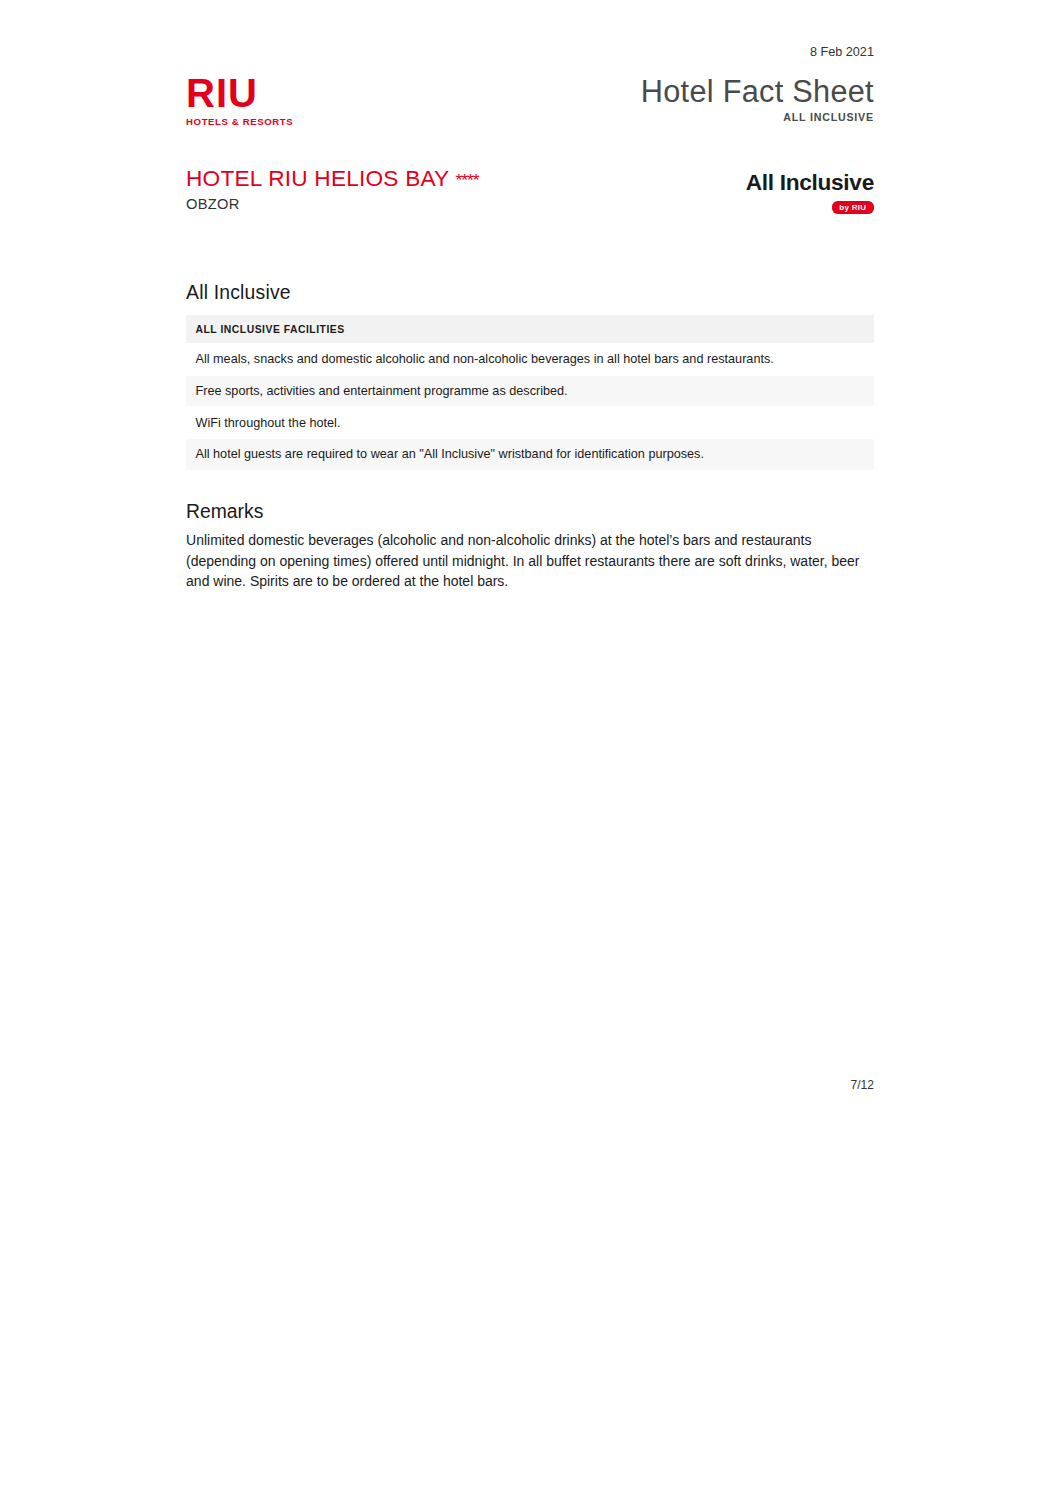8 Feb 2021
RIU
HOTELS & RESORTS
Hotel Fact Sheet
ALL INCLUSIVE
HOTEL RIU HELIOS BAY ****
OBZOR
All Inclusive
by RIU
All Inclusive
| ALL INCLUSIVE FACILITIES |
| --- |
| All meals, snacks and domestic alcoholic and non-alcoholic beverages in all hotel bars and restaurants. |
| Free sports, activities and entertainment programme as described. |
| WiFi throughout the hotel. |
| All hotel guests are required to wear an "All Inclusive" wristband for identification purposes. |
Remarks
Unlimited domestic beverages (alcoholic and non-alcoholic drinks) at the hotel’s bars and restaurants (depending on opening times) offered until midnight. In all buffet restaurants there are soft drinks, water, beer and wine. Spirits are to be ordered at the hotel bars.
7/12